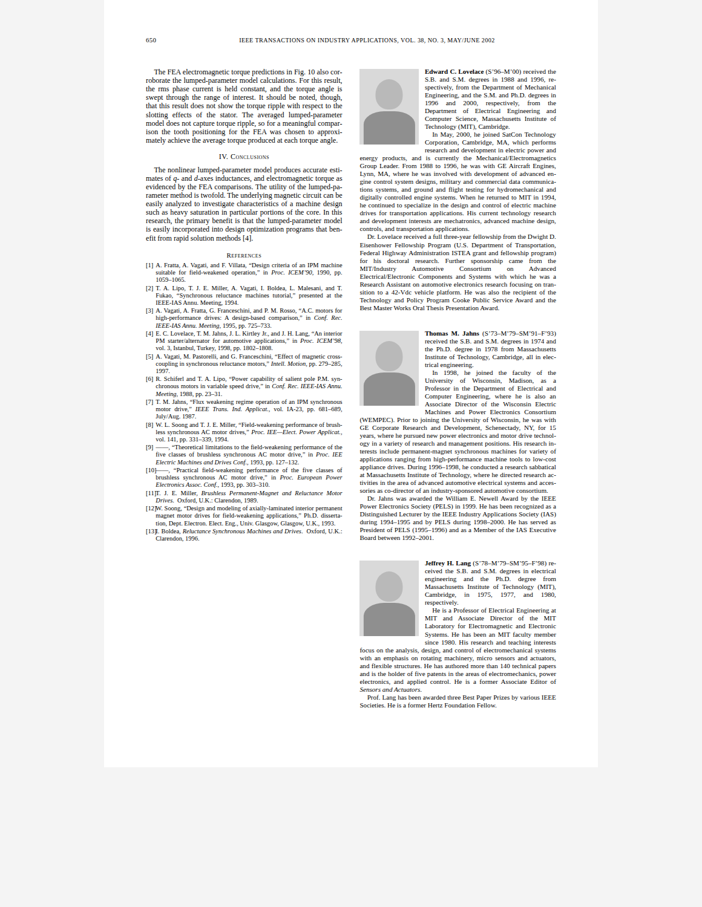650
IEEE Transactions on Industry Applications, Vol. 38, No. 3, May/June 2002
The FEA electromagnetic torque predictions in Fig. 10 also corroborate the lumped-parameter model calculations. For this result, the rms phase current is held constant, and the torque angle is swept through the range of interest. It should be noted, though, that this result does not show the torque ripple with respect to the slotting effects of the stator. The averaged lumped-parameter model does not capture torque ripple, so for a meaningful comparison the tooth positioning for the FEA was chosen to approximately achieve the average torque produced at each torque angle.
IV. Conclusions
The nonlinear lumped-parameter model produces accurate estimates of q- and d-axes inductances, and electromagnetic torque as evidenced by the FEA comparisons. The utility of the lumped-parameter method is twofold. The underlying magnetic circuit can be easily analyzed to investigate characteristics of a machine design such as heavy saturation in particular portions of the core. In this research, the primary benefit is that the lumped-parameter model is easily incorporated into design optimization programs that benefit from rapid solution methods [4].
References
[1] A. Fratta, A. Vagati, and F. Villata, “Design criteria of an IPM machine suitable for field-weakened operation,” in Proc. ICEM’90, 1990, pp. 1059–1065.
[2] T. A. Lipo, T. J. E. Miller, A. Vagati, I. Boldea, L. Malesani, and T. Fukao, “Synchronous reluctance machines tutorial,” presented at the IEEE-IAS Annu. Meeting, 1994.
[3] A. Vagati, A. Fratta, G. Franceschini, and P. M. Rosso, “A.C. motors for high-performance drives: A design-based comparison,” in Conf. Rec. IEEE-IAS Annu. Meeting, 1995, pp. 725–733.
[4] E. C. Lovelace, T. M. Jahns, J. L. Kirtley Jr., and J. H. Lang, “An interior PM starter/alternator for automotive applications,” in Proc. ICEM’98, vol. 3, Istanbul, Turkey, 1998, pp. 1802–1808.
[5] A. Vagati, M. Pastorelli, and G. Franceschini, “Effect of magnetic cross-coupling in synchronous reluctance motors,” Intell. Motion, pp. 279–285, 1997.
[6] R. Schiferl and T. A. Lipo, “Power capability of salient pole P.M. synchronous motors in variable speed drive,” in Conf. Rec. IEEE-IAS Annu. Meeting, 1988, pp. 23–31.
[7] T. M. Jahns, “Flux weakening regime operation of an IPM synchronous motor drive,” IEEE Trans. Ind. Applicat., vol. IA-23, pp. 681–689, July/Aug. 1987.
[8] W. L. Soong and T. J. E. Miller, “Field-weakening performance of brushless synchronous AC motor drives,” Proc. IEE—Elect. Power Applicat., vol. 141, pp. 331–339, 1994.
[9]——, “Theoretical limitations to the field-weakening performance of the five classes of brushless synchronous AC motor drive,” in Proc. IEE Electric Machines and Drives Conf., 1993, pp. 127–132.
[10]——, “Practical field-weakening performance of the five classes of brushless synchronous AC motor drive,” in Proc. European Power Electronics Assoc. Conf., 1993, pp. 303–310.
[11] T. J. E. Miller, Brushless Permanent-Magnet and Reluctance Motor Drives. Oxford, U.K.: Clarendon, 1989.
[12] W. Soong, “Design and modeling of axially-laminated interior permanent magnet motor drives for field-weakening applications,” Ph.D. dissertation, Dept. Electron. Elect. Eng., Univ. Glasgow, Glasgow, U.K., 1993.
[13] I. Boldea, Reluctance Synchronous Machines and Drives. Oxford, U.K.: Clarendon, 1996.
Edward C. Lovelace (S’96–M’00) received the S.B. and S.M. degrees in 1988 and 1996, respectively, from the Department of Mechanical Engineering, and the S.M. and Ph.D. degrees in 1996 and 2000, respectively, from the Department of Electrical Engineering and Computer Science, Massachusetts Institute of Technology (MIT), Cambridge.
In May, 2000, he joined SatCon Technology Corporation, Cambridge, MA, which performs research and development in electric power and energy products, and is currently the Mechanical/Electromagnetics Group Leader. From 1988 to 1996, he was with GE Aircraft Engines, Lynn, MA, where he was involved with development of advanced engine control system designs, military and commercial data communications systems, and ground and flight testing for hydromechanical and digitally controlled engine systems. When he returned to MIT in 1994, he continued to specialize in the design and control of electric machine drives for transportation applications. His current technology research and development interests are mechatronics, advanced machine design, controls, and transportation applications.
Dr. Lovelace received a full three-year fellowship from the Dwight D. Eisenhower Fellowship Program (U.S. Department of Transportation, Federal Highway Administration ISTEA grant and fellowship program) for his doctoral research. Further sponsorship came from the MIT/Industry Automotive Consortium on Advanced Electrical/Electronic Components and Systems with which he was a Research Assistant on automotive electronics research focusing on transition to a 42-Vdc vehicle platform. He was also the recipient of the Technology and Policy Program Cooke Public Service Award and the Best Master Works Oral Thesis Presentation Award.
Thomas M. Jahns (S’73–M’79–SM’91–F’93) received the S.B. and S.M. degrees in 1974 and the Ph.D. degree in 1978 from Massachusetts Institute of Technology, Cambridge, all in electrical engineering.
In 1998, he joined the faculty of the University of Wisconsin, Madison, as a Professor in the Department of Electrical and Computer Engineering, where he is also an Associate Director of the Wisconsin Electric Machines and Power Electronics Consortium (WEMPEC). Prior to joining the University of Wisconsin, he was with GE Corporate Research and Development, Schenectady, NY, for 15 years, where he pursued new power electronics and motor drive technology in a variety of research and management positions. His research interests include permanent-magnet synchronous machines for variety of applications ranging from high-performance machine tools to low-cost appliance drives. During 1996–1998, he conducted a research sabbatical at Massachusetts Institute of Technology, where he directed research activities in the area of advanced automotive electrical systems and accessories as co-director of an industry-sponsored automotive consortium.
Dr. Jahns was awarded the William E. Newell Award by the IEEE Power Electronics Society (PELS) in 1999. He has been recognized as a Distinguished Lecturer by the IEEE Industry Applications Society (IAS) during 1994–1995 and by PELS during 1998–2000. He has served as President of PELS (1995–1996) and as a Member of the IAS Executive Board between 1992–2001.
Jeffrey H. Lang (S’78–M’79–SM’95–F’98) received the S.B. and S.M. degrees in electrical engineering and the Ph.D. degree from Massachusetts Institute of Technology (MIT), Cambridge, in 1975, 1977, and 1980, respectively.
He is a Professor of Electrical Engineering at MIT and Associate Director of the MIT Laboratory for Electromagnetic and Electronic Systems. He has been an MIT faculty member since 1980. His research and teaching interests focus on the analysis, design, and control of electromechanical systems with an emphasis on rotating machinery, micro sensors and actuators, and flexible structures. He has authored more than 140 technical papers and is the holder of five patents in the areas of electromechanics, power electronics, and applied control. He is a former Associate Editor of Sensors and Actuators.
Prof. Lang has been awarded three Best Paper Prizes by various IEEE Societies. He is a former Hertz Foundation Fellow.